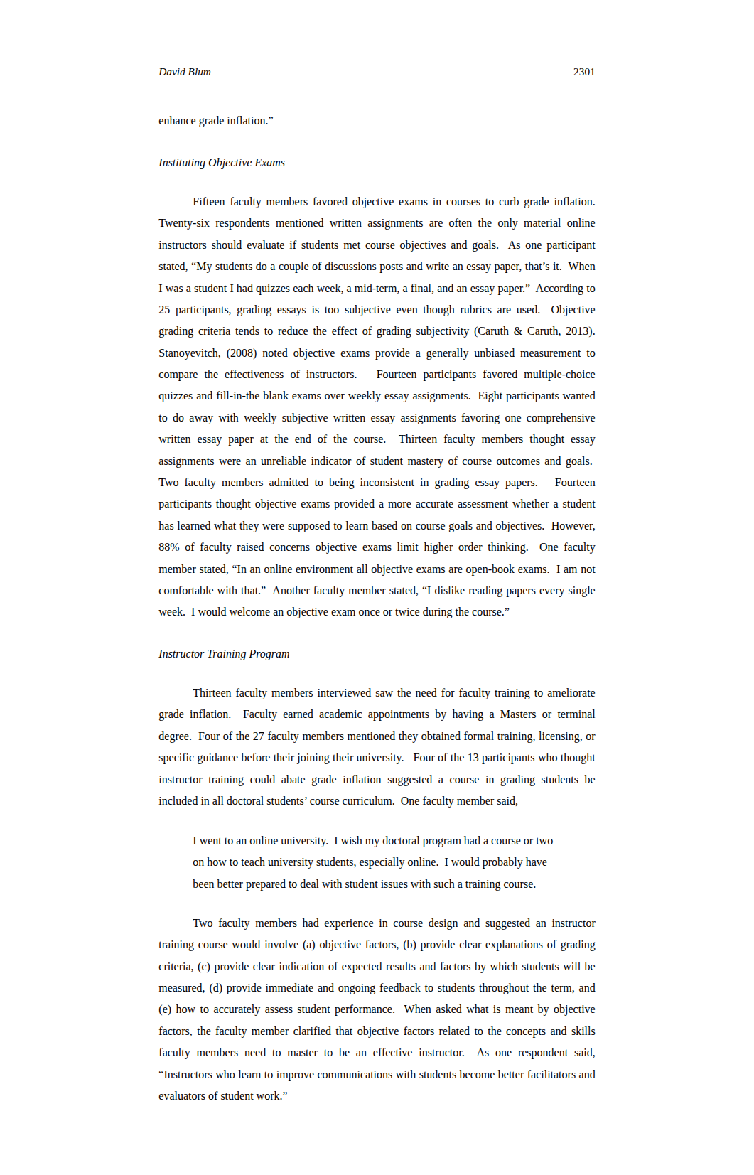David Blum 2301
enhance grade inflation.”
Instituting Objective Exams
Fifteen faculty members favored objective exams in courses to curb grade inflation. Twenty-six respondents mentioned written assignments are often the only material online instructors should evaluate if students met course objectives and goals. As one participant stated, “My students do a couple of discussions posts and write an essay paper, that’s it. When I was a student I had quizzes each week, a mid-term, a final, and an essay paper.” According to 25 participants, grading essays is too subjective even though rubrics are used. Objective grading criteria tends to reduce the effect of grading subjectivity (Caruth & Caruth, 2013). Stanoyevitch, (2008) noted objective exams provide a generally unbiased measurement to compare the effectiveness of instructors. Fourteen participants favored multiple-choice quizzes and fill-in-the blank exams over weekly essay assignments. Eight participants wanted to do away with weekly subjective written essay assignments favoring one comprehensive written essay paper at the end of the course. Thirteen faculty members thought essay assignments were an unreliable indicator of student mastery of course outcomes and goals. Two faculty members admitted to being inconsistent in grading essay papers. Fourteen participants thought objective exams provided a more accurate assessment whether a student has learned what they were supposed to learn based on course goals and objectives. However, 88% of faculty raised concerns objective exams limit higher order thinking. One faculty member stated, “In an online environment all objective exams are open-book exams. I am not comfortable with that.” Another faculty member stated, “I dislike reading papers every single week. I would welcome an objective exam once or twice during the course.”
Instructor Training Program
Thirteen faculty members interviewed saw the need for faculty training to ameliorate grade inflation. Faculty earned academic appointments by having a Masters or terminal degree. Four of the 27 faculty members mentioned they obtained formal training, licensing, or specific guidance before their joining their university. Four of the 13 participants who thought instructor training could abate grade inflation suggested a course in grading students be included in all doctoral students’ course curriculum. One faculty member said,
I went to an online university. I wish my doctoral program had a course or two
on how to teach university students, especially online. I would probably have
been better prepared to deal with student issues with such a training course.
Two faculty members had experience in course design and suggested an instructor training course would involve (a) objective factors, (b) provide clear explanations of grading criteria, (c) provide clear indication of expected results and factors by which students will be measured, (d) provide immediate and ongoing feedback to students throughout the term, and (e) how to accurately assess student performance. When asked what is meant by objective factors, the faculty member clarified that objective factors related to the concepts and skills faculty members need to master to be an effective instructor. As one respondent said, “Instructors who learn to improve communications with students become better facilitators and evaluators of student work.”